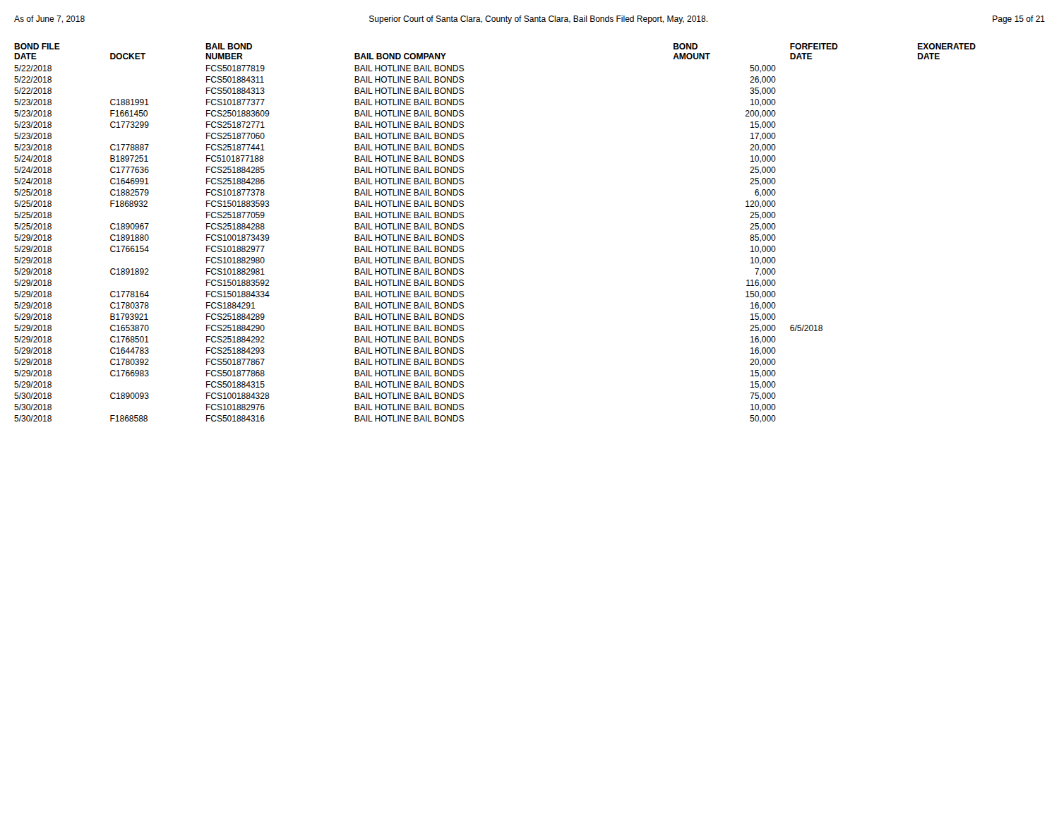As of June 7, 2018
Superior Court of Santa Clara, County of Santa Clara, Bail Bonds Filed Report, May, 2018.
Page 15 of 21
| BOND FILE DATE | DOCKET | BAIL BOND NUMBER | BAIL BOND COMPANY | BOND AMOUNT | FORFEITED DATE | EXONERATED DATE |
| --- | --- | --- | --- | --- | --- | --- |
| 5/22/2018 | | FCS501877819 | BAIL HOTLINE BAIL BONDS | 50,000 | | |
| 5/22/2018 | | FCS501884311 | BAIL HOTLINE BAIL BONDS | 26,000 | | |
| 5/22/2018 | | FCS501884313 | BAIL HOTLINE BAIL BONDS | 35,000 | | |
| 5/23/2018 | C1881991 | FCS101877377 | BAIL HOTLINE BAIL BONDS | 10,000 | | |
| 5/23/2018 | F1661450 | FCS2501883609 | BAIL HOTLINE BAIL BONDS | 200,000 | | |
| 5/23/2018 | C1773299 | FCS251872771 | BAIL HOTLINE BAIL BONDS | 15,000 | | |
| 5/23/2018 | | FCS251877060 | BAIL HOTLINE BAIL BONDS | 17,000 | | |
| 5/23/2018 | C1778887 | FCS251877441 | BAIL HOTLINE BAIL BONDS | 20,000 | | |
| 5/24/2018 | B1897251 | FC5101877188 | BAIL HOTLINE BAIL BONDS | 10,000 | | |
| 5/24/2018 | C1777636 | FCS251884285 | BAIL HOTLINE BAIL BONDS | 25,000 | | |
| 5/24/2018 | C1646991 | FCS251884286 | BAIL HOTLINE BAIL BONDS | 25,000 | | |
| 5/25/2018 | C1882579 | FCS101877378 | BAIL HOTLINE BAIL BONDS | 6,000 | | |
| 5/25/2018 | F1868932 | FCS1501883593 | BAIL HOTLINE BAIL BONDS | 120,000 | | |
| 5/25/2018 | | FCS251877059 | BAIL HOTLINE BAIL BONDS | 25,000 | | |
| 5/25/2018 | C1890967 | FCS251884288 | BAIL HOTLINE BAIL BONDS | 25,000 | | |
| 5/29/2018 | C1891880 | FCS1001873439 | BAIL HOTLINE BAIL BONDS | 85,000 | | |
| 5/29/2018 | C1766154 | FCS101882977 | BAIL HOTLINE BAIL BONDS | 10,000 | | |
| 5/29/2018 | | FCS101882980 | BAIL HOTLINE BAIL BONDS | 10,000 | | |
| 5/29/2018 | C1891892 | FCS101882981 | BAIL HOTLINE BAIL BONDS | 7,000 | | |
| 5/29/2018 | | FCS1501883592 | BAIL HOTLINE BAIL BONDS | 116,000 | | |
| 5/29/2018 | C1778164 | FCS1501884334 | BAIL HOTLINE BAIL BONDS | 150,000 | | |
| 5/29/2018 | C1780378 | FCS1884291 | BAIL HOTLINE BAIL BONDS | 16,000 | | |
| 5/29/2018 | B1793921 | FCS251884289 | BAIL HOTLINE BAIL BONDS | 15,000 | | |
| 5/29/2018 | C1653870 | FCS251884290 | BAIL HOTLINE BAIL BONDS | 25,000 | 6/5/2018 | |
| 5/29/2018 | C1768501 | FCS251884292 | BAIL HOTLINE BAIL BONDS | 16,000 | | |
| 5/29/2018 | C1644783 | FCS251884293 | BAIL HOTLINE BAIL BONDS | 16,000 | | |
| 5/29/2018 | C1780392 | FCS501877867 | BAIL HOTLINE BAIL BONDS | 20,000 | | |
| 5/29/2018 | C1766983 | FCS501877868 | BAIL HOTLINE BAIL BONDS | 15,000 | | |
| 5/29/2018 | | FCS501884315 | BAIL HOTLINE BAIL BONDS | 15,000 | | |
| 5/30/2018 | C1890093 | FCS1001884328 | BAIL HOTLINE BAIL BONDS | 75,000 | | |
| 5/30/2018 | | FCS101882976 | BAIL HOTLINE BAIL BONDS | 10,000 | | |
| 5/30/2018 | F1868588 | FCS501884316 | BAIL HOTLINE BAIL BONDS | 50,000 | | |